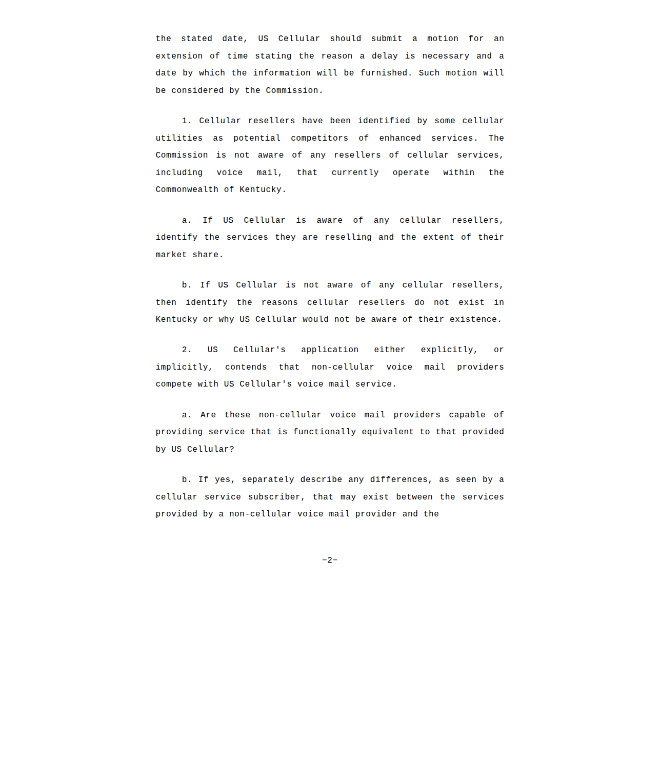the stated date, US Cellular should submit a motion for an extension of time stating the reason a delay is necessary and a date by which the information will be furnished. Such motion will be considered by the Commission.
1. Cellular resellers have been identified by some cellular utilities as potential competitors of enhanced services. The Commission is not aware of any resellers of cellular services, including voice mail, that currently operate within the Commonwealth of Kentucky.
a. If US Cellular is aware of any cellular resellers, identify the services they are reselling and the extent of their market share.
b. If US Cellular is not aware of any cellular resellers, then identify the reasons cellular resellers do not exist in Kentucky or why US Cellular would not be aware of their existence.
2. US Cellular's application either explicitly, or implicitly, contends that non-cellular voice mail providers compete with US Cellular's voice mail service.
a. Are these non-cellular voice mail providers capable of providing service that is functionally equivalent to that provided by US Cellular?
b. If yes, separately describe any differences, as seen by a cellular service subscriber, that may exist between the services provided by a non-cellular voice mail provider and the
−2−